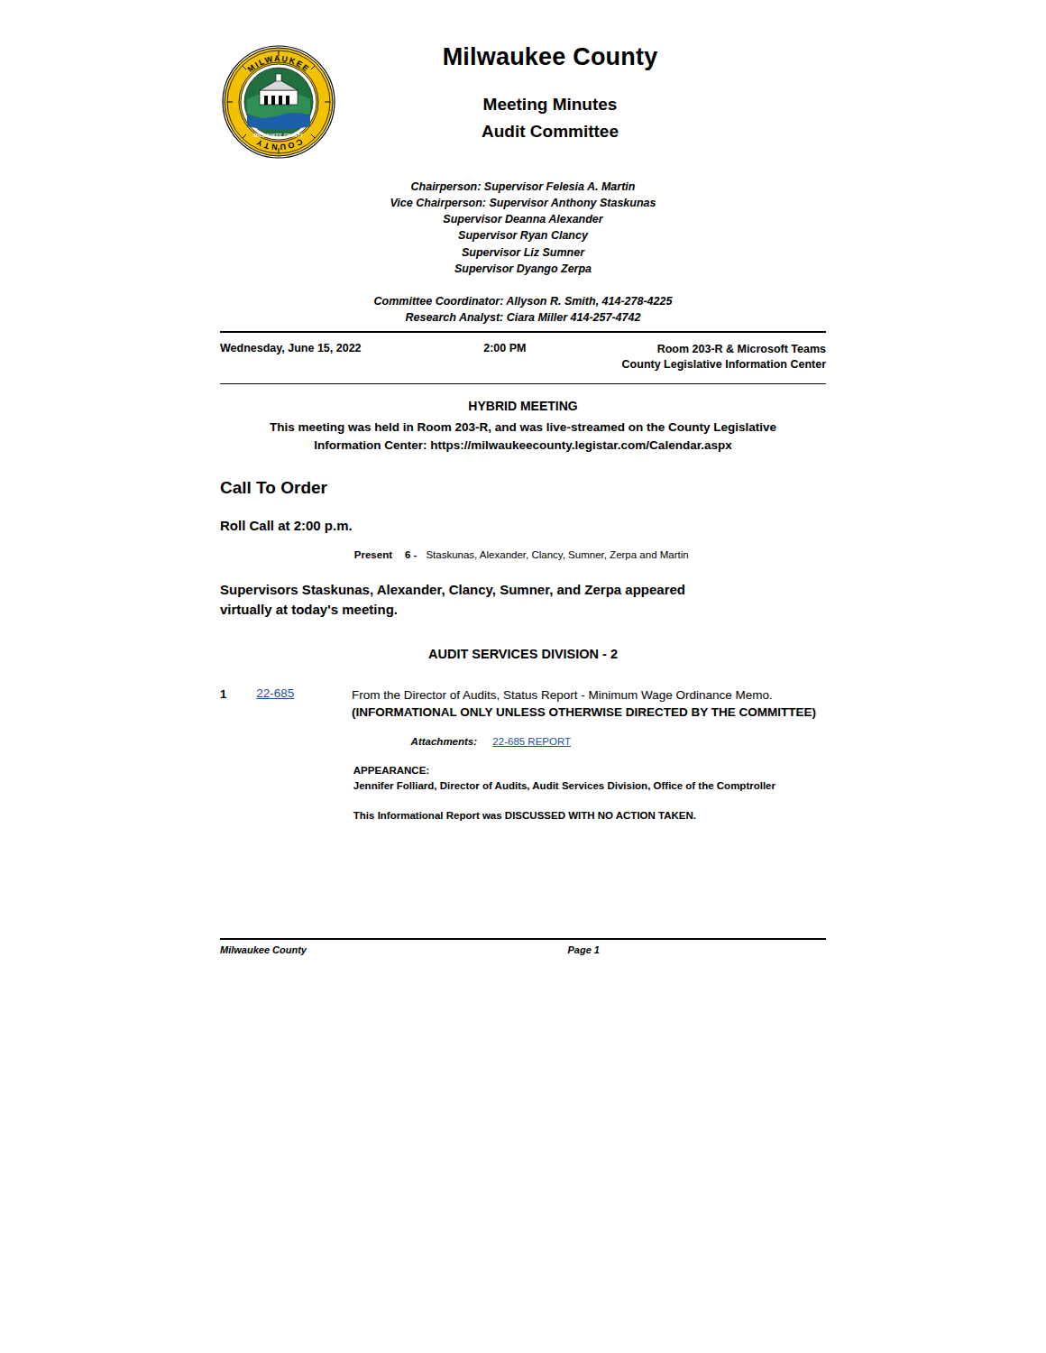MILWAUKEE COUNTY MILWAUKEE COUNTY
Milwaukee County
Meeting Minutes
Audit Committee
Chairperson: Supervisor Felesia A. Martin
Vice Chairperson: Supervisor Anthony Staskunas
Supervisor Deanna Alexander
Supervisor Ryan Clancy
Supervisor Liz Sumner
Supervisor Dyango Zerpa
Committee Coordinator: Allyson R. Smith, 414-278-4225
Research Analyst: Ciara Miller 414-257-4742
Wednesday, June 15, 2022
2:00 PM
Room 203-R & Microsoft Teams
County Legislative Information Center
HYBRID MEETING
This meeting was held in Room 203-R, and was live-streamed on the County Legislative
Information Center: https://milwaukeecounty.legistar.com/Calendar.aspx
Call To Order
Roll Call at 2:00 p.m.
Present 6 -Staskunas, Alexander, Clancy, Sumner, Zerpa and Martin
Supervisors Staskunas, Alexander, Clancy, Sumner, and Zerpa appeared
virtually at today's meeting.
AUDIT SERVICES DIVISION - 2
1
22-685
From the Director of Audits, Status Report - Minimum Wage Ordinance Memo. (INFORMATIONAL ONLY UNLESS OTHERWISE DIRECTED BY THE COMMITTEE)
Attachments:
22-685 REPORT
APPEARANCE: Jennifer Folliard, Director of Audits, Audit Services Division, Office of the Comptroller
This Informational Report was DISCUSSED WITH NO ACTION TAKEN.
Milwaukee County
Page 1